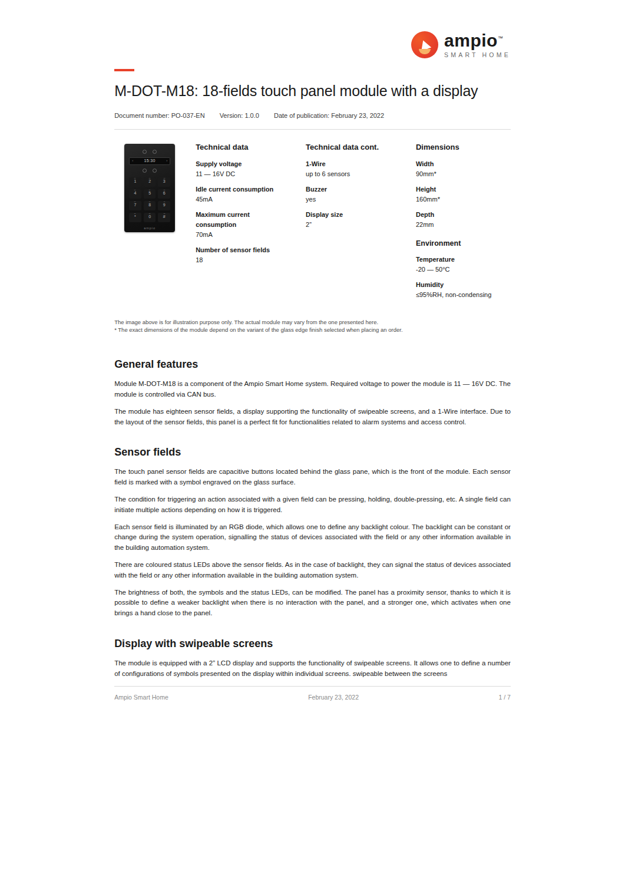ampio™
Smart Home
M-DOT-M18: 18-fields touch panel module with a display
Document number: PO-037-EN Version: 1.0.0 Date of publication: February 23, 2022
‹ 15:30 ›
1
2
3
4
5
6
7
8
9
*
0
#
ampio
Technical data
Supply voltage 11 — 16V DC
Idle current consumption 45mA
Maximum current consumption 70mA
Number of sensor fields 18
Technical data cont.
1-Wire up to 6 sensors
Buzzer yes
Display size 2”
Dimensions
Width 90mm*
Height 160mm*
Depth 22mm
Environment
Temperature -20 — 50°C
Humidity ≤95%RH, non-condensing
The image above is for illustration purpose only. The actual module may vary from the one presented here.
* The exact dimensions of the module depend on the variant of the glass edge finish selected when placing an order.
General features
Module M-DOT-M18 is a component of the Ampio Smart Home system. Required voltage to power the module is 11 — 16V DC. The module is controlled via CAN bus.
The module has eighteen sensor fields, a display supporting the functionality of swipeable screens, and a 1-Wire interface. Due to the layout of the sensor fields, this panel is a perfect fit for functionalities related to alarm systems and access control.
Sensor fields
The touch panel sensor fields are capacitive buttons located behind the glass pane, which is the front of the module. Each sensor field is marked with a symbol engraved on the glass surface.
The condition for triggering an action associated with a given field can be pressing, holding, double-pressing, etc. A single field can initiate multiple actions depending on how it is triggered.
Each sensor field is illuminated by an RGB diode, which allows one to define any backlight colour. The backlight can be constant or change during the system operation, signalling the status of devices associated with the field or any other information available in the building automation system.
There are coloured status LEDs above the sensor fields. As in the case of backlight, they can signal the status of devices associated with the field or any other information available in the building automation system.
The brightness of both, the symbols and the status LEDs, can be modified. The panel has a proximity sensor, thanks to which it is possible to define a weaker backlight when there is no interaction with the panel, and a stronger one, which activates when one brings a hand close to the panel.
Display with swipeable screens
The module is equipped with a 2” LCD display and supports the functionality of swipeable screens. It allows one to define a number of configurations of symbols presented on the display within individual screens. swipeable between the screens
Ampio Smart Home
February 23, 2022
1 / 7